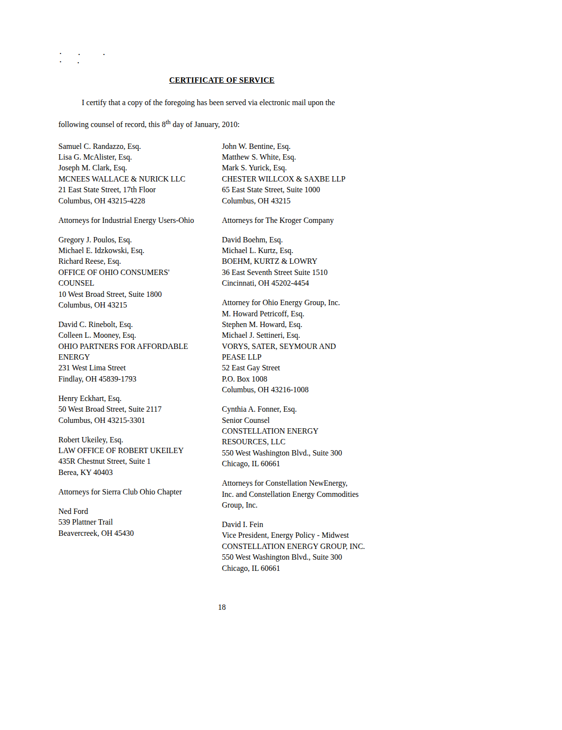. . . . .
CERTIFICATE OF SERVICE
I certify that a copy of the foregoing has been served via electronic mail upon the
following counsel of record, this 8th day of January, 2010:
| Samuel C. Randazzo, Esq. Lisa G. McAlister, Esq. Joseph M. Clark, Esq. MCNEES WALLACE & NURICK LLC 21 East State Street, 17th Floor Columbus, OH 43215-4228 Attorneys for Industrial Energy Users-Ohio Gregory J. Poulos, Esq. Michael E. Idzkowski, Esq. Richard Reese, Esq. OFFICE OF OHIO CONSUMERS' COUNSEL 10 West Broad Street, Suite 1800 Columbus, OH 43215 David C. Rinebolt, Esq. Colleen L. Mooney, Esq. OHIO PARTNERS FOR AFFORDABLE ENERGY 231 West Lima Street Findlay, OH 45839-1793 Henry Eckhart, Esq. 50 West Broad Street, Suite 2117 Columbus, OH 43215-3301 Robert Ukeiley, Esq. LAW OFFICE OF ROBERT UKEILEY 435R Chestnut Street, Suite 1 Berea, KY 40403 Attorneys for Sierra Club Ohio Chapter Ned Ford 539 Plattner Trail Beavercreek, OH 45430 | John W. Bentine, Esq. Matthew S. White, Esq. Mark S. Yurick, Esq. CHESTER WILLCOX & SAXBE LLP 65 East State Street, Suite 1000 Columbus, OH 43215 Attorneys for The Kroger Company David Boehm, Esq. Michael L. Kurtz, Esq. BOEHM, KURTZ & LOWRY 36 East Seventh Street Suite 1510 Cincinnati, OH 45202-4454 Attorney for Ohio Energy Group, Inc. M. Howard Petricoff, Esq. Stephen M. Howard, Esq. Michael J. Settineri, Esq. VORYS, SATER, SEYMOUR AND PEASE LLP 52 East Gay Street P.O. Box 1008 Columbus, OH 43216-1008 Cynthia A. Fonner, Esq. Senior Counsel CONSTELLATION ENERGY RESOURCES, LLC 550 West Washington Blvd., Suite 300 Chicago, IL 60661 Attorneys for Constellation NewEnergy, Inc. and Constellation Energy Commodities Group, Inc. David I. Fein Vice President, Energy Policy - Midwest CONSTELLATION ENERGY GROUP, INC. 550 West Washington Blvd., Suite 300 Chicago, IL 60661 |
18